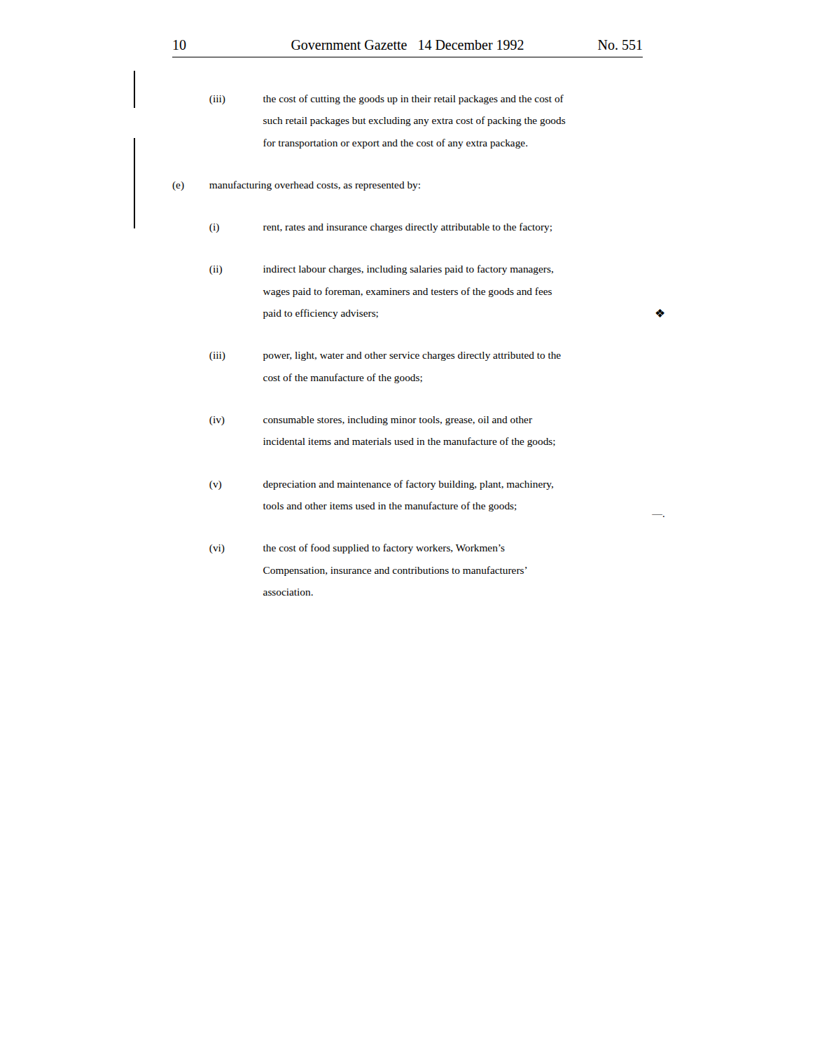10
Government Gazette 14 December 1992
No. 551
(iii)
the cost of cutting the goods up in their retail packages and the cost of such retail packages but excluding any extra cost of packing the goods for transportation or export and the cost of any extra package.
(e)
manufacturing overhead costs, as represented by:
(i)
rent, rates and insurance charges directly attributable to the factory;
(ii)
indirect labour charges, including salaries paid to factory managers, wages paid to foreman, examiners and testers of the goods and fees paid to efficiency advisers;
(iii)
power, light, water and other service charges directly attributed to the cost of the manufacture of the goods;
(iv)
consumable stores, including minor tools, grease, oil and other incidental items and materials used in the manufacture of the goods;
(v)
depreciation and maintenance of factory building, plant, machinery, tools and other items used in the manufacture of the goods;
(vi)
the cost of food supplied to factory workers, Workmen’s Compensation, insurance and contributions to manufacturers’ association.
❖
—.